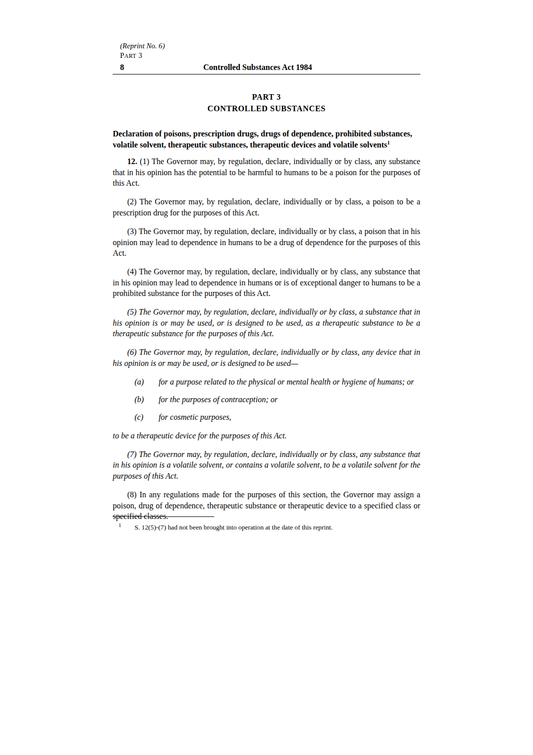(Reprint No. 6)
PART 3
8 Controlled Substances Act 1984
PART 3 CONTROLLED SUBSTANCES
Declaration of poisons, prescription drugs, drugs of dependence, prohibited substances, volatile solvent, therapeutic substances, therapeutic devices and volatile solvents1
12. (1) The Governor may, by regulation, declare, individually or by class, any substance that in his opinion has the potential to be harmful to humans to be a poison for the purposes of this Act.
(2) The Governor may, by regulation, declare, individually or by class, a poison to be a prescription drug for the purposes of this Act.
(3) The Governor may, by regulation, declare, individually or by class, a poison that in his opinion may lead to dependence in humans to be a drug of dependence for the purposes of this Act.
(4) The Governor may, by regulation, declare, individually or by class, any substance that in his opinion may lead to dependence in humans or is of exceptional danger to humans to be a prohibited substance for the purposes of this Act.
(5) The Governor may, by regulation, declare, individually or by class, a substance that in his opinion is or may be used, or is designed to be used, as a therapeutic substance to be a therapeutic substance for the purposes of this Act.
(6) The Governor may, by regulation, declare, individually or by class, any device that in his opinion is or may be used, or is designed to be used—
(a) for a purpose related to the physical or mental health or hygiene of humans; or
(b) for the purposes of contraception; or
(c) for cosmetic purposes,
to be a therapeutic device for the purposes of this Act.
(7) The Governor may, by regulation, declare, individually or by class, any substance that in his opinion is a volatile solvent, or contains a volatile solvent, to be a volatile solvent for the purposes of this Act.
(8) In any regulations made for the purposes of this section, the Governor may assign a poison, drug of dependence, therapeutic substance or therapeutic device to a specified class or specified classes.
1 S. 12(5)-(7) had not been brought into operation at the date of this reprint.